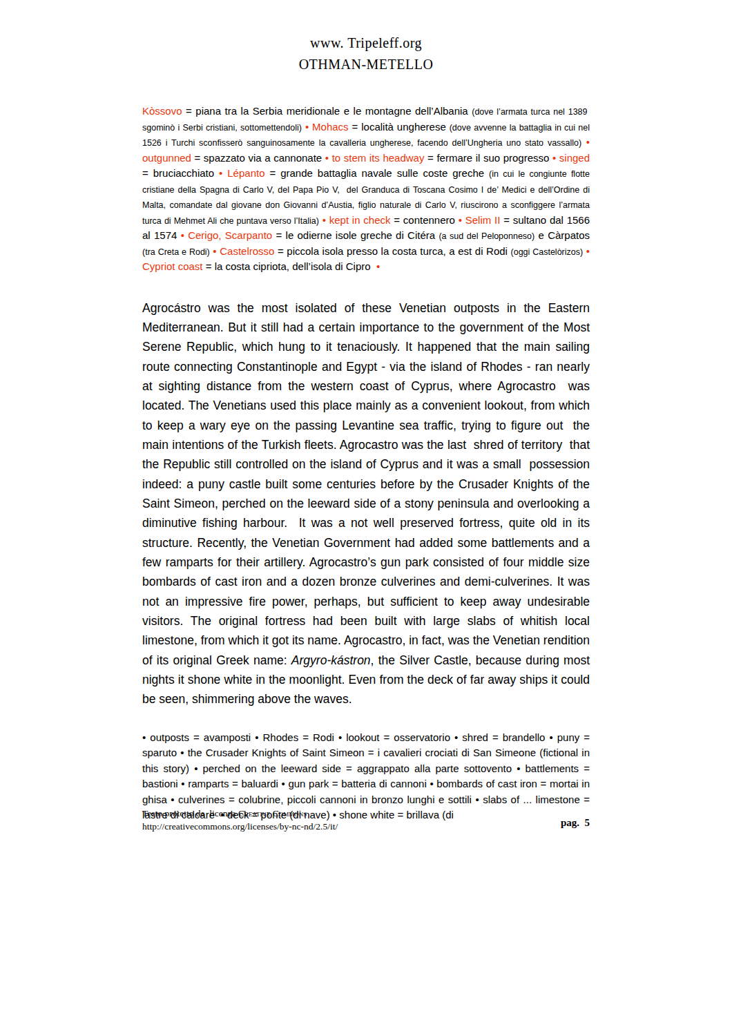www. Tripeleff.org
OTHMAN-METELLO
Kòssovo = piana tra la Serbia meridionale e le montagne dell’Albania (dove l’armata turca nel 1389 sgominò i Serbi cristiani, sottomettendoli) • Mohacs = località ungherese (dove avvenne la battaglia in cui nel 1526 i Turchi sconfisserò sanguinosamente la cavalleria ungherese, facendo dell’Ungheria uno stato vassallo) • outgunned = spazzato via a cannonate • to stem its headway = fermare il suo progresso • singed = bruciacchiato • Lépanto = grande battaglia navale sulle coste greche (in cui le congiunte flotte cristiane della Spagna di Carlo V, del Papa Pio V, del Granduca di Toscana Cosimo I de’ Medici e dell’Ordine di Malta, comandate dal giovane don Giovanni d’Austia, figlio naturale di Carlo V, riuscirono a sconfiggere l’armata turca di Mehmet Ali che puntava verso l’Italia) • kept in check = contennero • Selim II = sultano dal 1566 al 1574 • Cerigo, Scarpanto = le odierne isole greche di Citéra (a sud del Peloponneso) e Càrpatos (tra Creta e Rodi) • Castelrosso = piccola isola presso la costa turca, a est di Rodi (oggi Castelòrizos) • Cypriot coast = la costa cipriota, dell’isola di Cipro •
Agrocástro was the most isolated of these Venetian outposts in the Eastern Mediterranean. But it still had a certain importance to the government of the Most Serene Republic, which hung to it tenaciously. It happened that the main sailing route connecting Constantinople and Egypt - via the island of Rhodes - ran nearly at sighting distance from the western coast of Cyprus, where Agrocastro was located. The Venetians used this place mainly as a convenient lookout, from which to keep a wary eye on the passing Levantine sea traffic, trying to figure out the main intentions of the Turkish fleets. Agrocastro was the last shred of territory that the Republic still controlled on the island of Cyprus and it was a small possession indeed: a puny castle built some centuries before by the Crusader Knights of the Saint Simeon, perched on the leeward side of a stony peninsula and overlooking a diminutive fishing harbour. It was a not well preserved fortress, quite old in its structure. Recently, the Venetian Government had added some battlements and a few ramparts for their artillery. Agrocastro’s gun park consisted of four middle size bombards of cast iron and a dozen bronze culverines and demi-culverines. It was not an impressive fire power, perhaps, but sufficient to keep away undesirable visitors. The original fortress had been built with large slabs of whitish local limestone, from which it got its name. Agrocastro, in fact, was the Venetian rendition of its original Greek name: Argyro-kástron, the Silver Castle, because during most nights it shone white in the moonlight. Even from the deck of far away ships it could be seen, shimmering above the waves.
• outposts = avamposti • Rhodes = Rodi • lookout = osservatorio • shred = brandello • puny = sparuto • the Crusader Knights of Saint Simeon = i cavalieri crociati di San Simeone (fictional in this story) • perched on the leeward side = aggrappato alla parte sottovento • battlements = bastioni • ramparts = baluardi • gun park = batteria di cannoni • bombards of cast iron = mortai in ghisa • culverines = colubrine, piccoli cannoni in bronzo lunghi e sottili • slabs of ... limestone = lastre di calcare • deck = ponte (di nave) • shone white = brillava (di
pag. 5
Testo protetto da licenza Creative Commons
http://creativecommons.org/licenses/by-nc-nd/2.5/it/